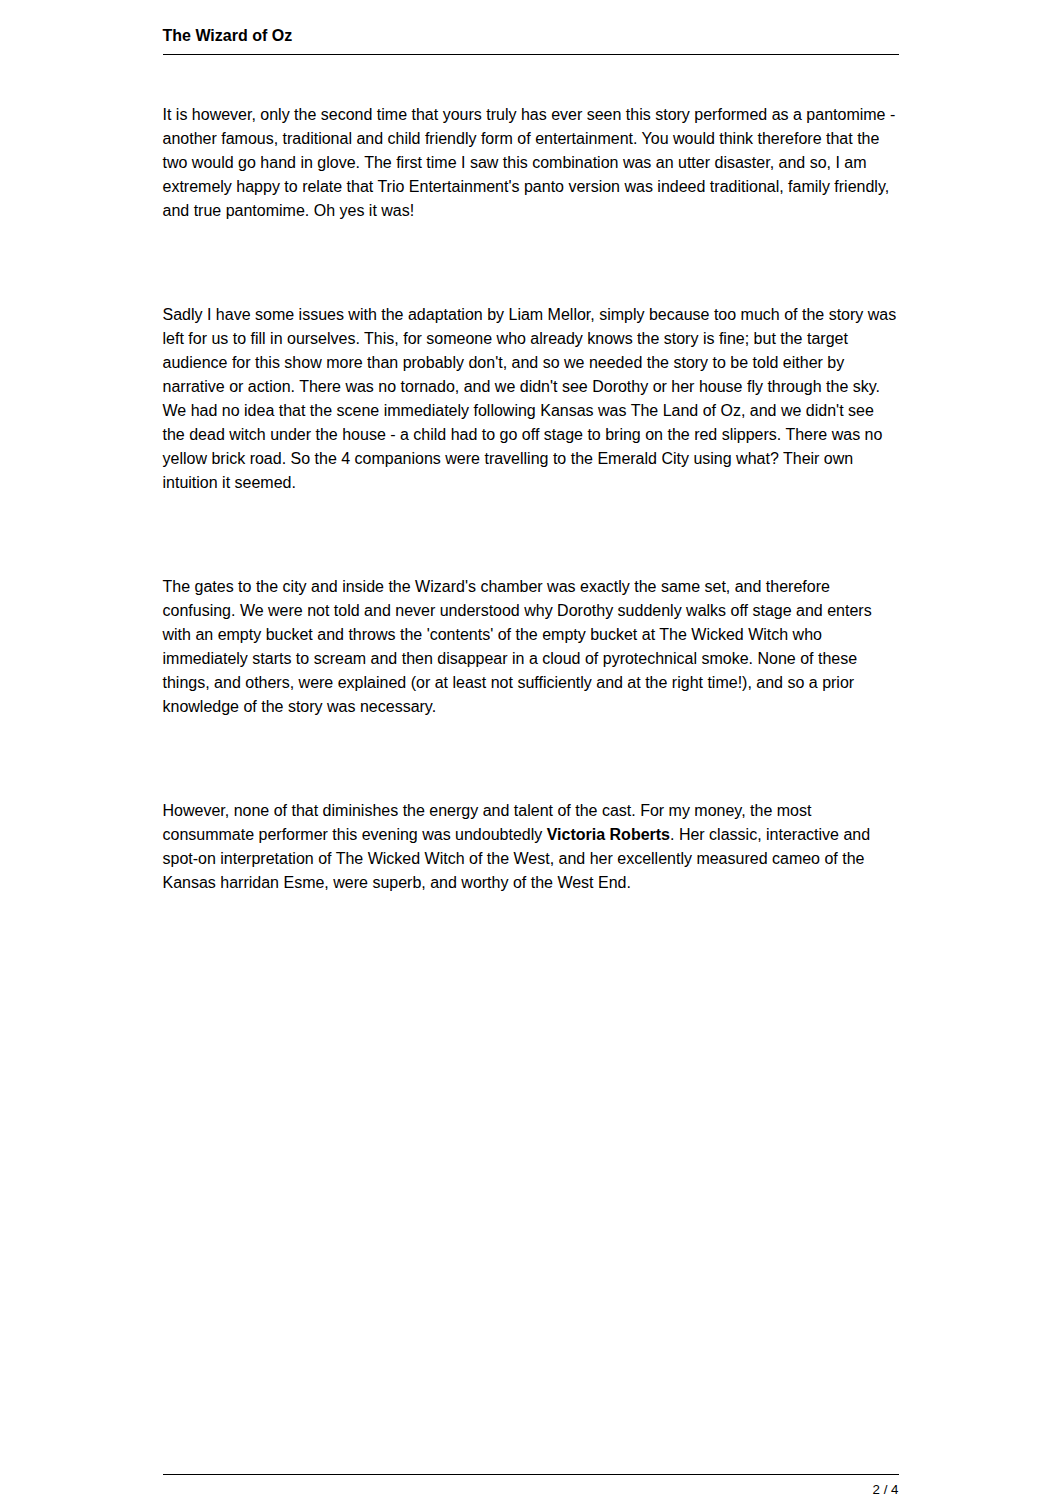The Wizard of Oz
It is however, only the second time that yours truly has ever seen this story performed as a pantomime - another famous, traditional and child friendly form of entertainment. You would think therefore that the two would go hand in glove. The first time I saw this combination was an utter disaster, and so, I am extremely happy to relate that Trio Entertainment's panto version was indeed traditional, family friendly, and true pantomime. Oh yes it was!
Sadly I have some issues with the adaptation by Liam Mellor, simply because too much of the story was left for us to fill in ourselves. This, for someone who already knows the story is fine; but the target audience for this show more than probably don't, and so we needed the story to be told either by narrative or action. There was no tornado, and we didn't see Dorothy or her house fly through the sky. We had no idea that the scene immediately following Kansas was The Land of Oz, and we didn't see the dead witch under the house - a child had to go off stage to bring on the red slippers. There was no yellow brick road. So the 4 companions were travelling to the Emerald City using what? Their own intuition it seemed.
The gates to the city and inside the Wizard's chamber was exactly the same set, and therefore confusing. We were not told and never understood why Dorothy suddenly walks off stage and enters with an empty bucket and throws the 'contents' of the empty bucket at The Wicked Witch who immediately starts to scream and then disappear in a cloud of pyrotechnical smoke. None of these things, and others, were explained (or at least not sufficiently and at the right time!), and so a prior knowledge of the story was necessary.
However, none of that diminishes the energy and talent of the cast. For my money, the most consummate performer this evening was undoubtedly Victoria Roberts. Her classic, interactive and spot-on interpretation of The Wicked Witch of the West, and her excellently measured cameo of the Kansas harridan Esme, were superb, and worthy of the West End.
2 / 4